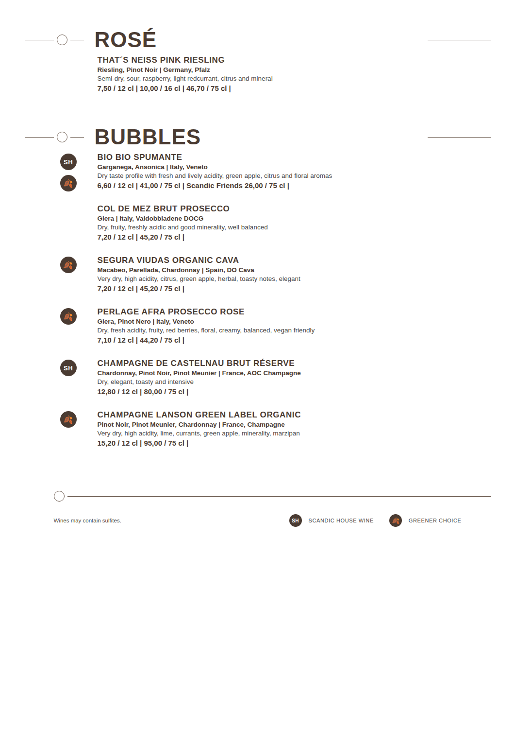ROSÉ
THAT´S NEISS PINK RIESLING
Riesling, Pinot Noir | Germany, Pfalz
Semi-dry, sour, raspberry, light redcurrant, citrus and mineral
7,50 / 12 cl | 10,00 / 16 cl | 46,70 / 75 cl |
BUBBLES
SH 🍂
BIO BIO SPUMANTE
Garganega, Ansonica | Italy, Veneto
Dry taste profile with fresh and lively acidity, green apple, citrus and floral aromas
6,60 / 12 cl | 41,00 / 75 cl | Scandic Friends 26,00 / 75 cl |
COL DE MEZ BRUT PROSECCO
Glera | Italy, Valdobbiadene DOCG
Dry, fruity, freshly acidic and good minerality, well balanced
7,20 / 12 cl | 45,20 / 75 cl |
🍂
SEGURA VIUDAS ORGANIC CAVA
Macabeo, Parellada, Chardonnay | Spain, DO Cava
Very dry, high acidity, citrus, green apple, herbal, toasty notes, elegant
7,20 / 12 cl | 45,20 / 75 cl |
🍂
PERLAGE AFRA PROSECCO ROSE
Glera, Pinot Nero | Italy, Veneto
Dry, fresh acidity, fruity, red berries, floral, creamy, balanced, vegan friendly
7,10 / 12 cl | 44,20 / 75 cl |
SH
CHAMPAGNE DE CASTELNAU BRUT RÉSERVE
Chardonnay, Pinot Noir, Pinot Meunier | France, AOC Champagne
Dry, elegant, toasty and intensive
12,80 / 12 cl | 80,00 / 75 cl |
🍂
CHAMPAGNE LANSON GREEN LABEL ORGANIC
Pinot Noir, Pinot Meunier, Chardonnay | France, Champagne
Very dry, high acidity, lime, currants, green apple, minerality, marzipan
15,20 / 12 cl | 95,00 / 75 cl |
Wines may contain sulfites. SH SCANDIC HOUSE WINE 🍂 GREENER CHOICE